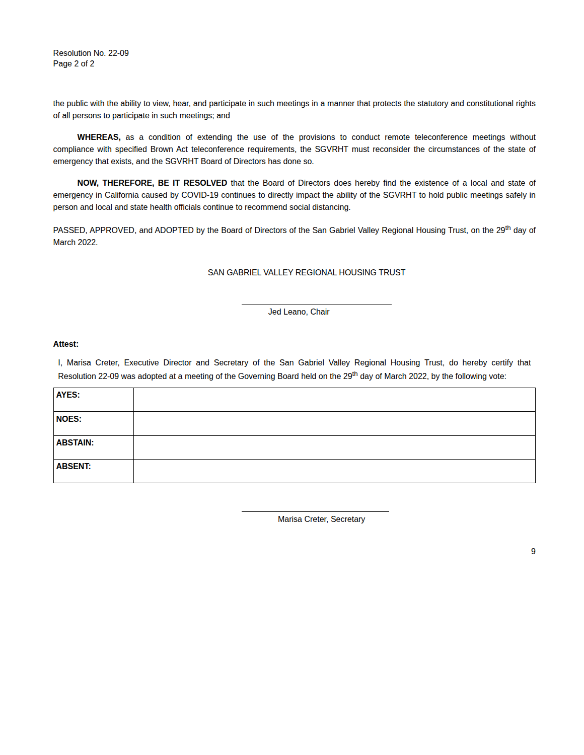Resolution No. 22-09
Page 2 of 2
the public with the ability to view, hear, and participate in such meetings in a manner that protects the statutory and constitutional rights of all persons to participate in such meetings; and
WHEREAS, as a condition of extending the use of the provisions to conduct remote teleconference meetings without compliance with specified Brown Act teleconference requirements, the SGVRHT must reconsider the circumstances of the state of emergency that exists, and the SGVRHT Board of Directors has done so.
NOW, THEREFORE, BE IT RESOLVED that the Board of Directors does hereby find the existence of a local and state of emergency in California caused by COVID-19 continues to directly impact the ability of the SGVRHT to hold public meetings safely in person and local and state health officials continue to recommend social distancing.
PASSED, APPROVED, and ADOPTED by the Board of Directors of the San Gabriel Valley Regional Housing Trust, on the 29th day of March 2022.
SAN GABRIEL VALLEY REGIONAL HOUSING TRUST
Jed Leano, Chair
Attest:
I, Marisa Creter, Executive Director and Secretary of the San Gabriel Valley Regional Housing Trust, do hereby certify that Resolution 22-09 was adopted at a meeting of the Governing Board held on the 29th day of March 2022, by the following vote:
| AYES: | |
| NOES: | |
| ABSTAIN: | |
| ABSENT: | |
Marisa Creter, Secretary
9